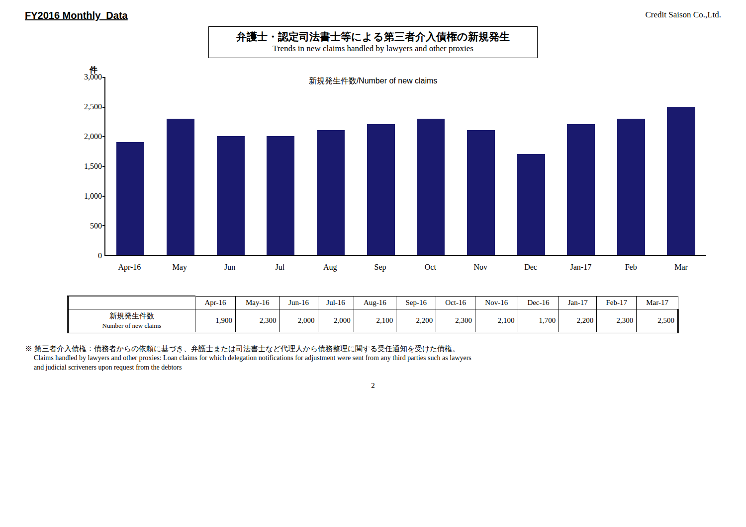FY2016 Monthly Data
Credit Saison Co.,Ltd.
弁護士・認定司法書士等による第三者介入債権の新規発生
Trends in new claims handled by lawyers and other proxies
件
新規発生件数/Number of new claims
3,000
2,500
2,000
1,500
1,000
500
0
Apr-16
May
Jun
Jul
Aug
Sep
Oct
Nov
Dec
Jan-17
Feb
Mar
| | Apr-16 | May-16 | Jun-16 | Jul-16 | Aug-16 | Sep-16 | Oct-16 | Nov-16 | Dec-16 | Jan-17 | Feb-17 | Mar-17 |
| --- | --- | --- | --- | --- | --- | --- | --- | --- | --- | --- | --- | --- |
| 新規発生件数 Number of new claims | 1,900 | 2,300 | 2,000 | 2,000 | 2,100 | 2,200 | 2,300 | 2,100 | 1,700 | 2,200 | 2,300 | 2,500 |
※ 第三者介入債権：債務者からの依頼に基づき、弁護士または司法書士など代理人から債務整理に関する受任通知を受けた債権。 Claims handled by lawyers and other proxies: Loan claims for which delegation notifications for adjustment were sent from any third parties such as lawyers
and judicial scriveners upon request from the debtors
2